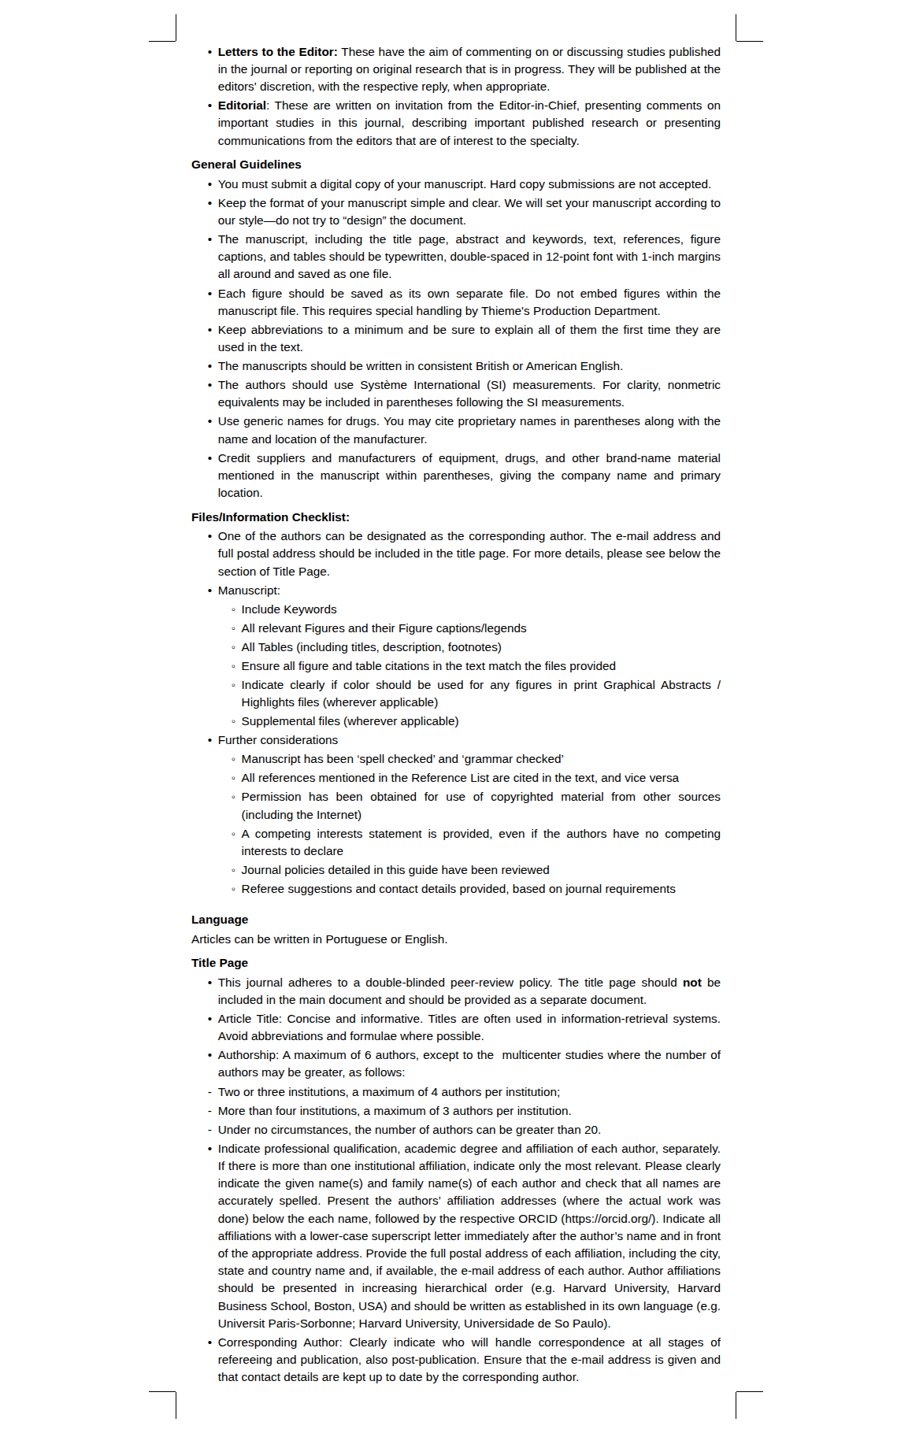Letters to the Editor: These have the aim of commenting on or discussing studies published in the journal or reporting on original research that is in progress. They will be published at the editors' discretion, with the respective reply, when appropriate.
Editorial: These are written on invitation from the Editor-in-Chief, presenting comments on important studies in this journal, describing important published research or presenting communications from the editors that are of interest to the specialty.
General Guidelines
You must submit a digital copy of your manuscript. Hard copy submissions are not accepted.
Keep the format of your manuscript simple and clear. We will set your manuscript according to our style—do not try to “design” the document.
The manuscript, including the title page, abstract and keywords, text, references, figure captions, and tables should be typewritten, double-spaced in 12-point font with 1-inch margins all around and saved as one file.
Each figure should be saved as its own separate file. Do not embed figures within the manuscript file. This requires special handling by Thieme's Production Department.
Keep abbreviations to a minimum and be sure to explain all of them the first time they are used in the text.
The manuscripts should be written in consistent British or American English.
The authors should use Système International (SI) measurements. For clarity, nonmetric equivalents may be included in parentheses following the SI measurements.
Use generic names for drugs. You may cite proprietary names in parentheses along with the name and location of the manufacturer.
Credit suppliers and manufacturers of equipment, drugs, and other brand-name material mentioned in the manuscript within parentheses, giving the company name and primary location.
Files/Information Checklist:
One of the authors can be designated as the corresponding author. The e-mail address and full postal address should be included in the title page. For more details, please see below the section of Title Page.
Manuscript:
Include Keywords
All relevant Figures and their Figure captions/legends
All Tables (including titles, description, footnotes)
Ensure all figure and table citations in the text match the files provided
Indicate clearly if color should be used for any figures in print Graphical Abstracts / Highlights files (wherever applicable)
Supplemental files (wherever applicable)
Further considerations
Manuscript has been ‘spell checked’ and ‘grammar checked’
All references mentioned in the Reference List are cited in the text, and vice versa
Permission has been obtained for use of copyrighted material from other sources (including the Internet)
A competing interests statement is provided, even if the authors have no competing interests to declare
Journal policies detailed in this guide have been reviewed
Referee suggestions and contact details provided, based on journal requirements
Language
Articles can be written in Portuguese or English.
Title Page
This journal adheres to a double-blinded peer-review policy. The title page should not be included in the main document and should be provided as a separate document.
Article Title: Concise and informative. Titles are often used in information-retrieval systems. Avoid abbreviations and formulae where possible.
Authorship: A maximum of 6 authors, except to the multicenter studies where the number of authors may be greater, as follows:
Two or three institutions, a maximum of 4 authors per institution;
More than four institutions, a maximum of 3 authors per institution.
Under no circumstances, the number of authors can be greater than 20.
Indicate professional qualification, academic degree and affiliation of each author, separately. If there is more than one institutional affiliation, indicate only the most relevant. Please clearly indicate the given name(s) and family name(s) of each author and check that all names are accurately spelled. Present the authors’ affiliation addresses (where the actual work was done) below the each name, followed by the respective ORCID (https://orcid.org/). Indicate all affiliations with a lower-case superscript letter immediately after the author’s name and in front of the appropriate address. Provide the full postal address of each affiliation, including the city, state and country name and, if available, the e-mail address of each author. Author affiliations should be presented in increasing hierarchical order (e.g. Harvard University, Harvard Business School, Boston, USA) and should be written as established in its own language (e.g. Universit Paris-Sorbonne; Harvard University, Universidade de So Paulo).
Corresponding Author: Clearly indicate who will handle correspondence at all stages of refereeing and publication, also post-publication. Ensure that the e-mail address is given and that contact details are kept up to date by the corresponding author.